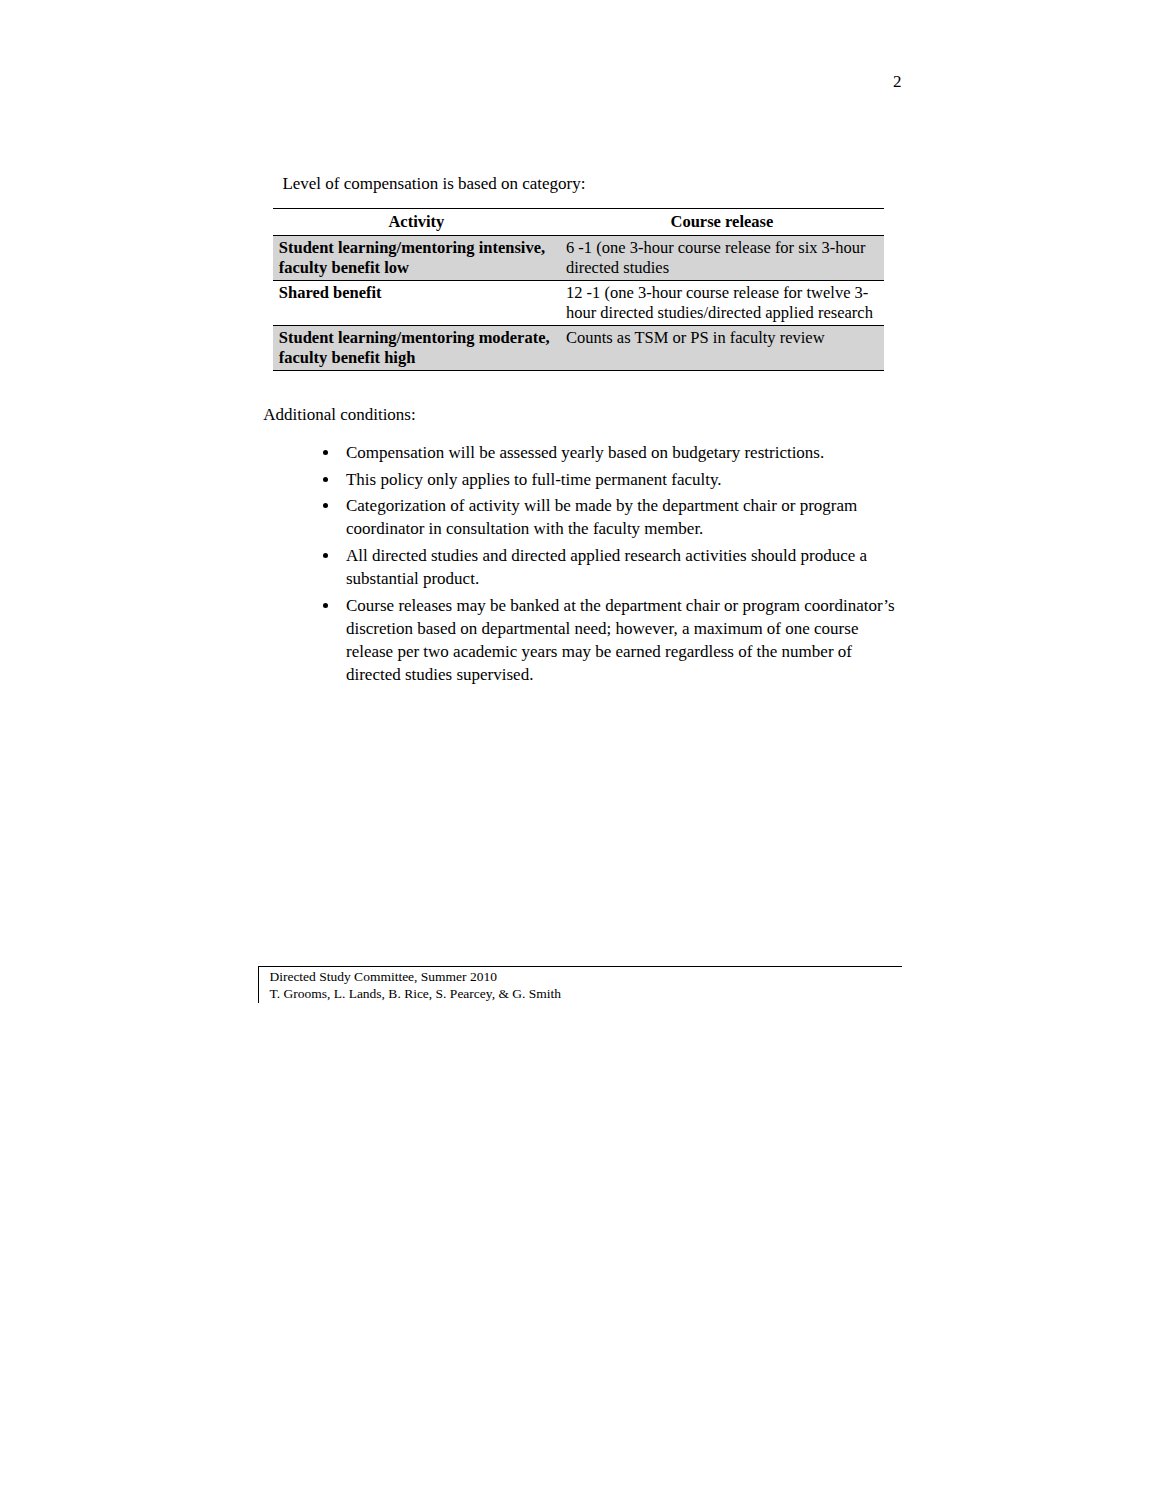2
Level of compensation is based on category:
| Activity | Course release |
| --- | --- |
| Student learning/mentoring intensive, faculty benefit low | 6 -1 (one 3-hour course release for six 3-hour directed studies |
| Shared benefit | 12 -1 (one 3-hour course release for twelve 3-hour directed studies/directed applied research |
| Student learning/mentoring moderate, faculty benefit high | Counts as TSM or PS in faculty review |
Additional conditions:
Compensation will be assessed yearly based on budgetary restrictions.
This policy only applies to full-time permanent faculty.
Categorization of activity will be made by the department chair or program coordinator in consultation with the faculty member.
All directed studies and directed applied research activities should produce a substantial product.
Course releases may be banked at the department chair or program coordinator’s discretion based on departmental need; however, a maximum of one course release per two academic years may be earned regardless of the number of directed studies supervised.
Directed Study Committee, Summer 2010
T. Grooms, L. Lands, B. Rice, S. Pearcey, & G. Smith